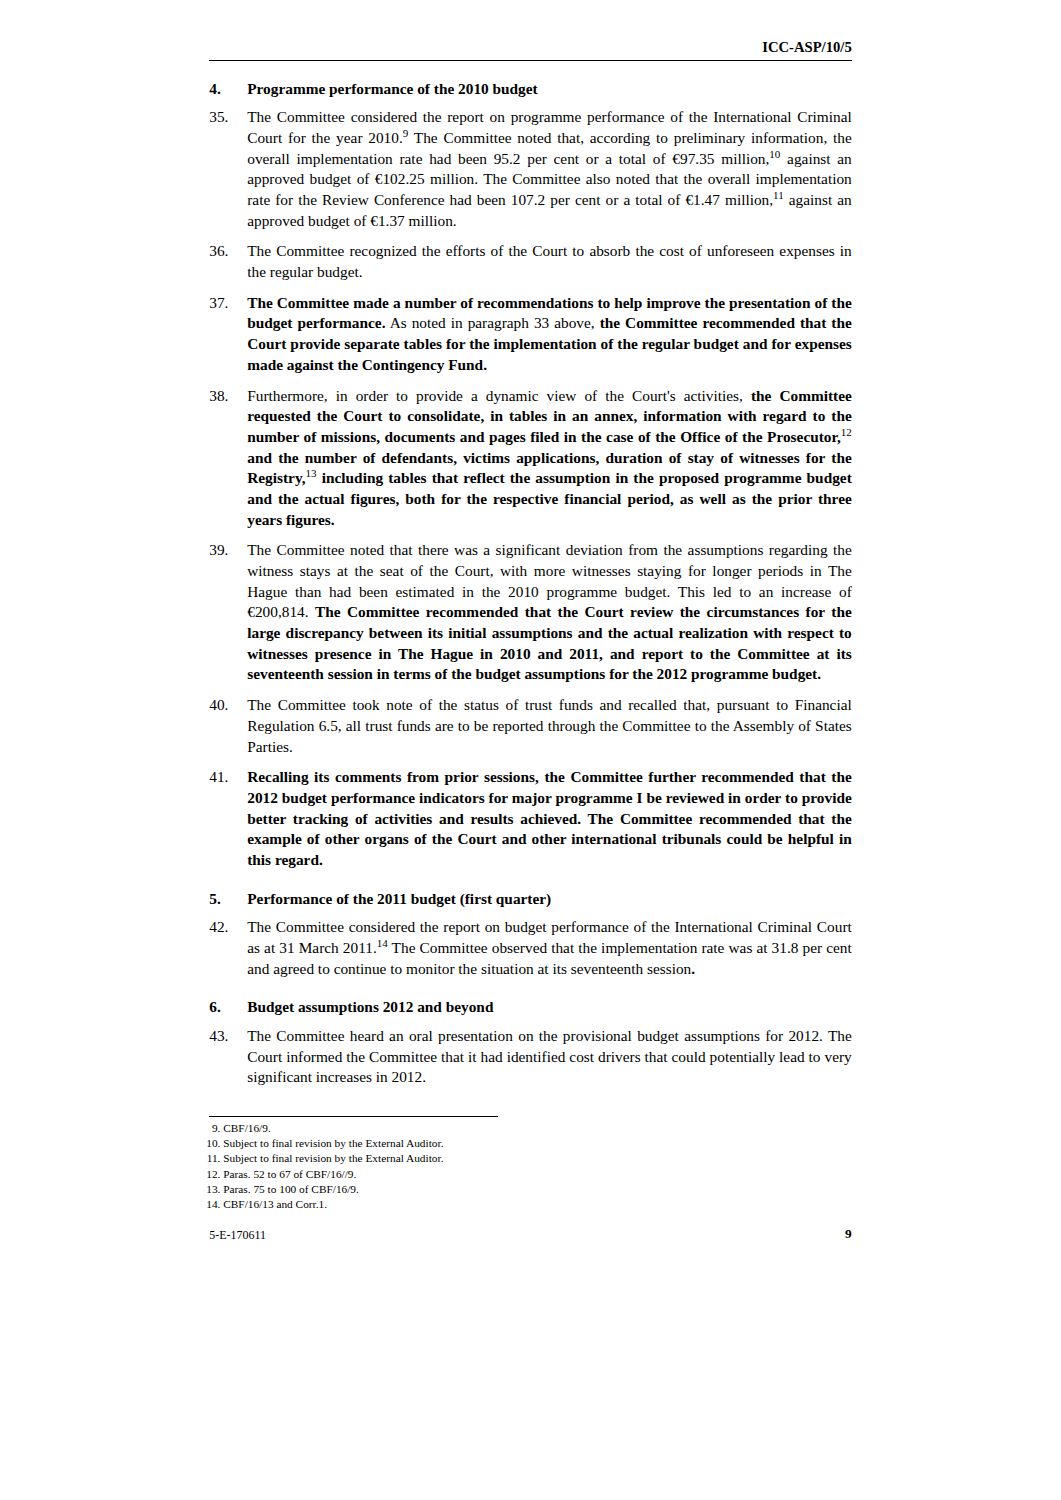ICC-ASP/10/5
4.
Programme performance of the 2010 budget
35.
The Committee considered the report on programme performance of the International Criminal Court for the year 2010.9 The Committee noted that, according to preliminary information, the overall implementation rate had been 95.2 per cent or a total of €97.35 million,10 against an approved budget of €102.25 million. The Committee also noted that the overall implementation rate for the Review Conference had been 107.2 per cent or a total of €1.47 million,11 against an approved budget of €1.37 million.
36.
The Committee recognized the efforts of the Court to absorb the cost of unforeseen expenses in the regular budget.
37.
The Committee made a number of recommendations to help improve the presentation of the budget performance. As noted in paragraph 33 above, the Committee recommended that the Court provide separate tables for the implementation of the regular budget and for expenses made against the Contingency Fund.
38.
Furthermore, in order to provide a dynamic view of the Court's activities, the Committee requested the Court to consolidate, in tables in an annex, information with regard to the number of missions, documents and pages filed in the case of the Office of the Prosecutor,12 and the number of defendants, victims applications, duration of stay of witnesses for the Registry,13 including tables that reflect the assumption in the proposed programme budget and the actual figures, both for the respective financial period, as well as the prior three years figures.
39.
The Committee noted that there was a significant deviation from the assumptions regarding the witness stays at the seat of the Court, with more witnesses staying for longer periods in The Hague than had been estimated in the 2010 programme budget. This led to an increase of €200,814. The Committee recommended that the Court review the circumstances for the large discrepancy between its initial assumptions and the actual realization with respect to witnesses presence in The Hague in 2010 and 2011, and report to the Committee at its seventeenth session in terms of the budget assumptions for the 2012 programme budget.
40.
The Committee took note of the status of trust funds and recalled that, pursuant to Financial Regulation 6.5, all trust funds are to be reported through the Committee to the Assembly of States Parties.
41.
Recalling its comments from prior sessions, the Committee further recommended that the 2012 budget performance indicators for major programme I be reviewed in order to provide better tracking of activities and results achieved. The Committee recommended that the example of other organs of the Court and other international tribunals could be helpful in this regard.
5.
Performance of the 2011 budget (first quarter)
42.
The Committee considered the report on budget performance of the International Criminal Court as at 31 March 2011.14 The Committee observed that the implementation rate was at 31.8 per cent and agreed to continue to monitor the situation at its seventeenth session.
6.
Budget assumptions 2012 and beyond
43.
The Committee heard an oral presentation on the provisional budget assumptions for 2012. The Court informed the Committee that it had identified cost drivers that could potentially lead to very significant increases in 2012.
CBF/16/9.
Subject to final revision by the External Auditor.
Subject to final revision by the External Auditor.
Paras. 52 to 67 of CBF/16//9.
Paras. 75 to 100 of CBF/16/9.
CBF/16/13 and Corr.1.
5-E-170611
9